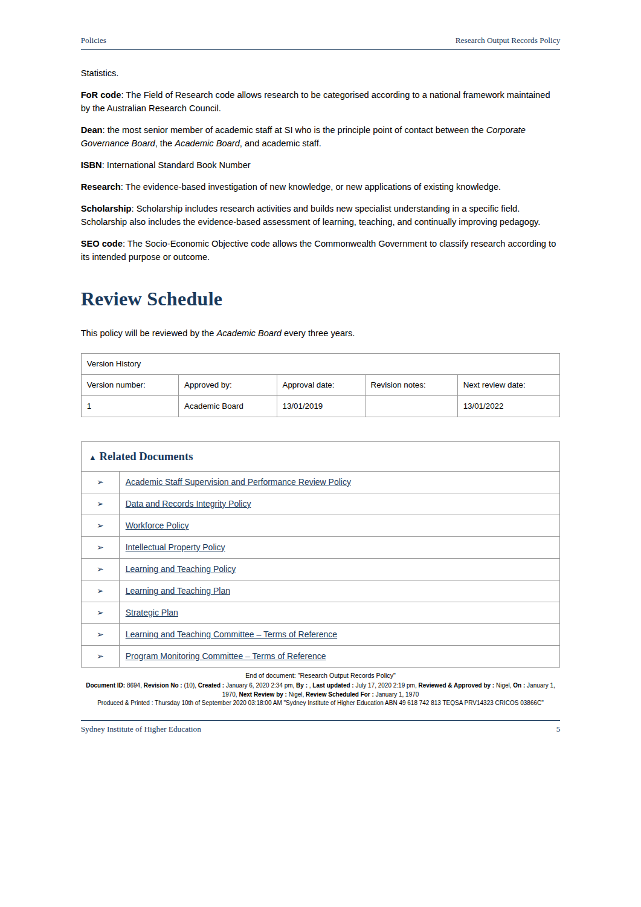Policies Research Output Records Policy
Statistics.
FoR code: The Field of Research code allows research to be categorised according to a national framework maintained by the Australian Research Council.
Dean: the most senior member of academic staff at SI who is the principle point of contact between the Corporate Governance Board, the Academic Board, and academic staff.
ISBN: International Standard Book Number
Research: The evidence-based investigation of new knowledge, or new applications of existing knowledge.
Scholarship: Scholarship includes research activities and builds new specialist understanding in a specific field. Scholarship also includes the evidence-based assessment of learning, teaching, and continually improving pedagogy.
SEO code: The Socio-Economic Objective code allows the Commonwealth Government to classify research according to its intended purpose or outcome.
Review Schedule
This policy will be reviewed by the Academic Board every three years.
| Version History |
| Version number: | Approved by: | Approval date: | Revision notes: | Next review date: |
| 1 | Academic Board | 13/01/2019 | | 13/01/2022 |
| ▲ Related Documents |
| ➢ | Academic Staff Supervision and Performance Review Policy |
| ➢ | Data and Records Integrity Policy |
| ➢ | Workforce Policy |
| ➢ | Intellectual Property Policy |
| ➢ | Learning and Teaching Policy |
| ➢ | Learning and Teaching Plan |
| ➢ | Strategic Plan |
| ➢ | Learning and Teaching Committee – Terms of Reference |
| ➢ | Program Monitoring Committee – Terms of Reference |
End of document: "Research Output Records Policy"
Document ID: 8694, Revision No : (10), Created : January 6, 2020 2:34 pm, By : , Last updated : July 17, 2020 2:19 pm, Reviewed & Approved by : Nigel, On : January 1, 1970, Next Review by : Nigel, Review Scheduled For : January 1, 1970
Produced & Printed : Thursday 10th of September 2020 03:18:00 AM "Sydney Institute of Higher Education ABN 49 618 742 813 TEQSA PRV14323 CRICOS 03866C"
Sydney Institute of Higher Education 5